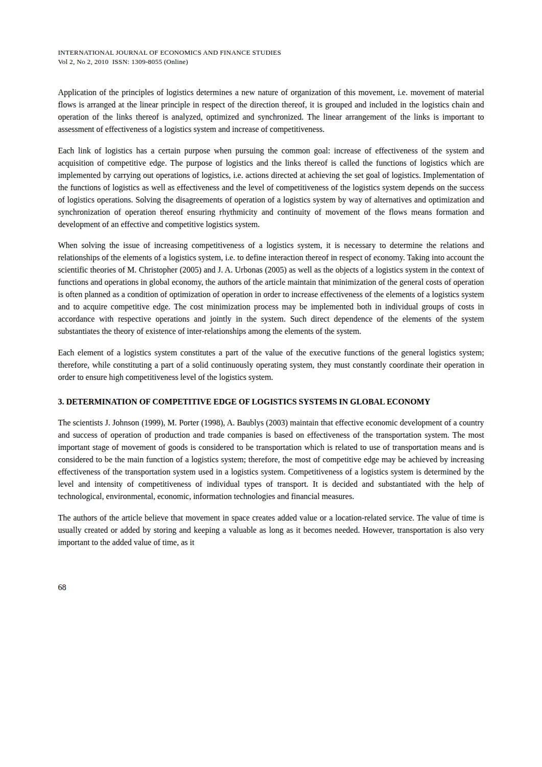INTERNATIONAL JOURNAL OF ECONOMICS AND FINANCE STUDIES
Vol 2, No 2, 2010 ISSN: 1309-8055 (Online)
Application of the principles of logistics determines a new nature of organization of this movement, i.e. movement of material flows is arranged at the linear principle in respect of the direction thereof, it is grouped and included in the logistics chain and operation of the links thereof is analyzed, optimized and synchronized. The linear arrangement of the links is important to assessment of effectiveness of a logistics system and increase of competitiveness.
Each link of logistics has a certain purpose when pursuing the common goal: increase of effectiveness of the system and acquisition of competitive edge. The purpose of logistics and the links thereof is called the functions of logistics which are implemented by carrying out operations of logistics, i.e. actions directed at achieving the set goal of logistics. Implementation of the functions of logistics as well as effectiveness and the level of competitiveness of the logistics system depends on the success of logistics operations. Solving the disagreements of operation of a logistics system by way of alternatives and optimization and synchronization of operation thereof ensuring rhythmicity and continuity of movement of the flows means formation and development of an effective and competitive logistics system.
When solving the issue of increasing competitiveness of a logistics system, it is necessary to determine the relations and relationships of the elements of a logistics system, i.e. to define interaction thereof in respect of economy. Taking into account the scientific theories of M. Christopher (2005) and J. A. Urbonas (2005) as well as the objects of a logistics system in the context of functions and operations in global economy, the authors of the article maintain that minimization of the general costs of operation is often planned as a condition of optimization of operation in order to increase effectiveness of the elements of a logistics system and to acquire competitive edge. The cost minimization process may be implemented both in individual groups of costs in accordance with respective operations and jointly in the system. Such direct dependence of the elements of the system substantiates the theory of existence of inter-relationships among the elements of the system.
Each element of a logistics system constitutes a part of the value of the executive functions of the general logistics system; therefore, while constituting a part of a solid continuously operating system, they must constantly coordinate their operation in order to ensure high competitiveness level of the logistics system.
3. Determination of Competitive Edge of Logistics Systems in Global Economy
The scientists J. Johnson (1999), M. Porter (1998), A. Baublys (2003) maintain that effective economic development of a country and success of operation of production and trade companies is based on effectiveness of the transportation system. The most important stage of movement of goods is considered to be transportation which is related to use of transportation means and is considered to be the main function of a logistics system; therefore, the most of competitive edge may be achieved by increasing effectiveness of the transportation system used in a logistics system. Competitiveness of a logistics system is determined by the level and intensity of competitiveness of individual types of transport. It is decided and substantiated with the help of technological, environmental, economic, information technologies and financial measures.
The authors of the article believe that movement in space creates added value or a location-related service. The value of time is usually created or added by storing and keeping a valuable as long as it becomes needed. However, transportation is also very important to the added value of time, as it
68